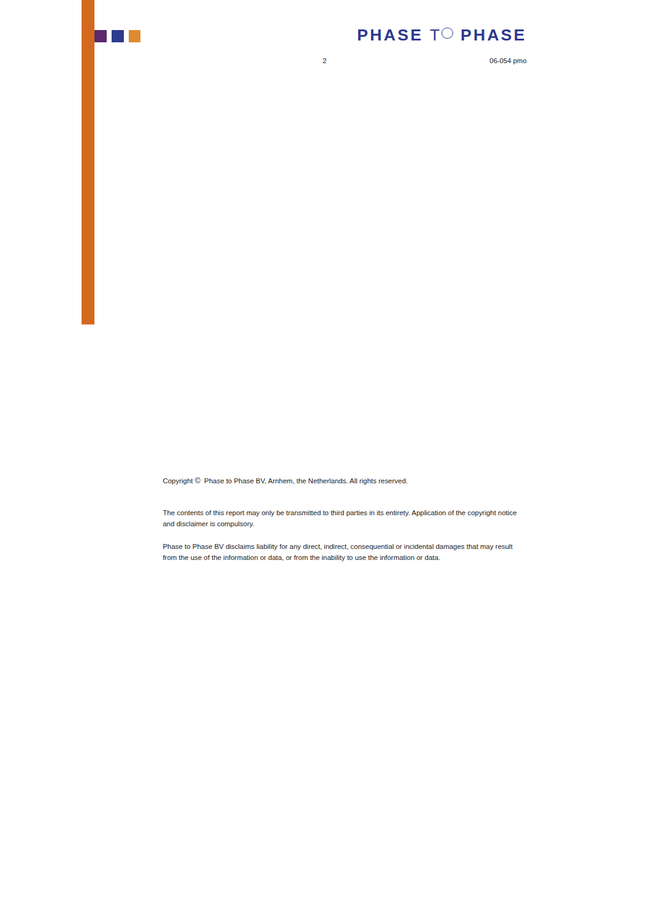PHASE T PHASE
2 06-054 pmo
Copyright © Phase to Phase BV, Arnhem, the Netherlands. All rights reserved.
The contents of this report may only be transmitted to third parties in its entirety. Application of the copyright notice and disclaimer is compulsory.
Phase to Phase BV disclaims liability for any direct, indirect, consequential or incidental damages that may result from the use of the information or data, or from the inability to use the information or data.